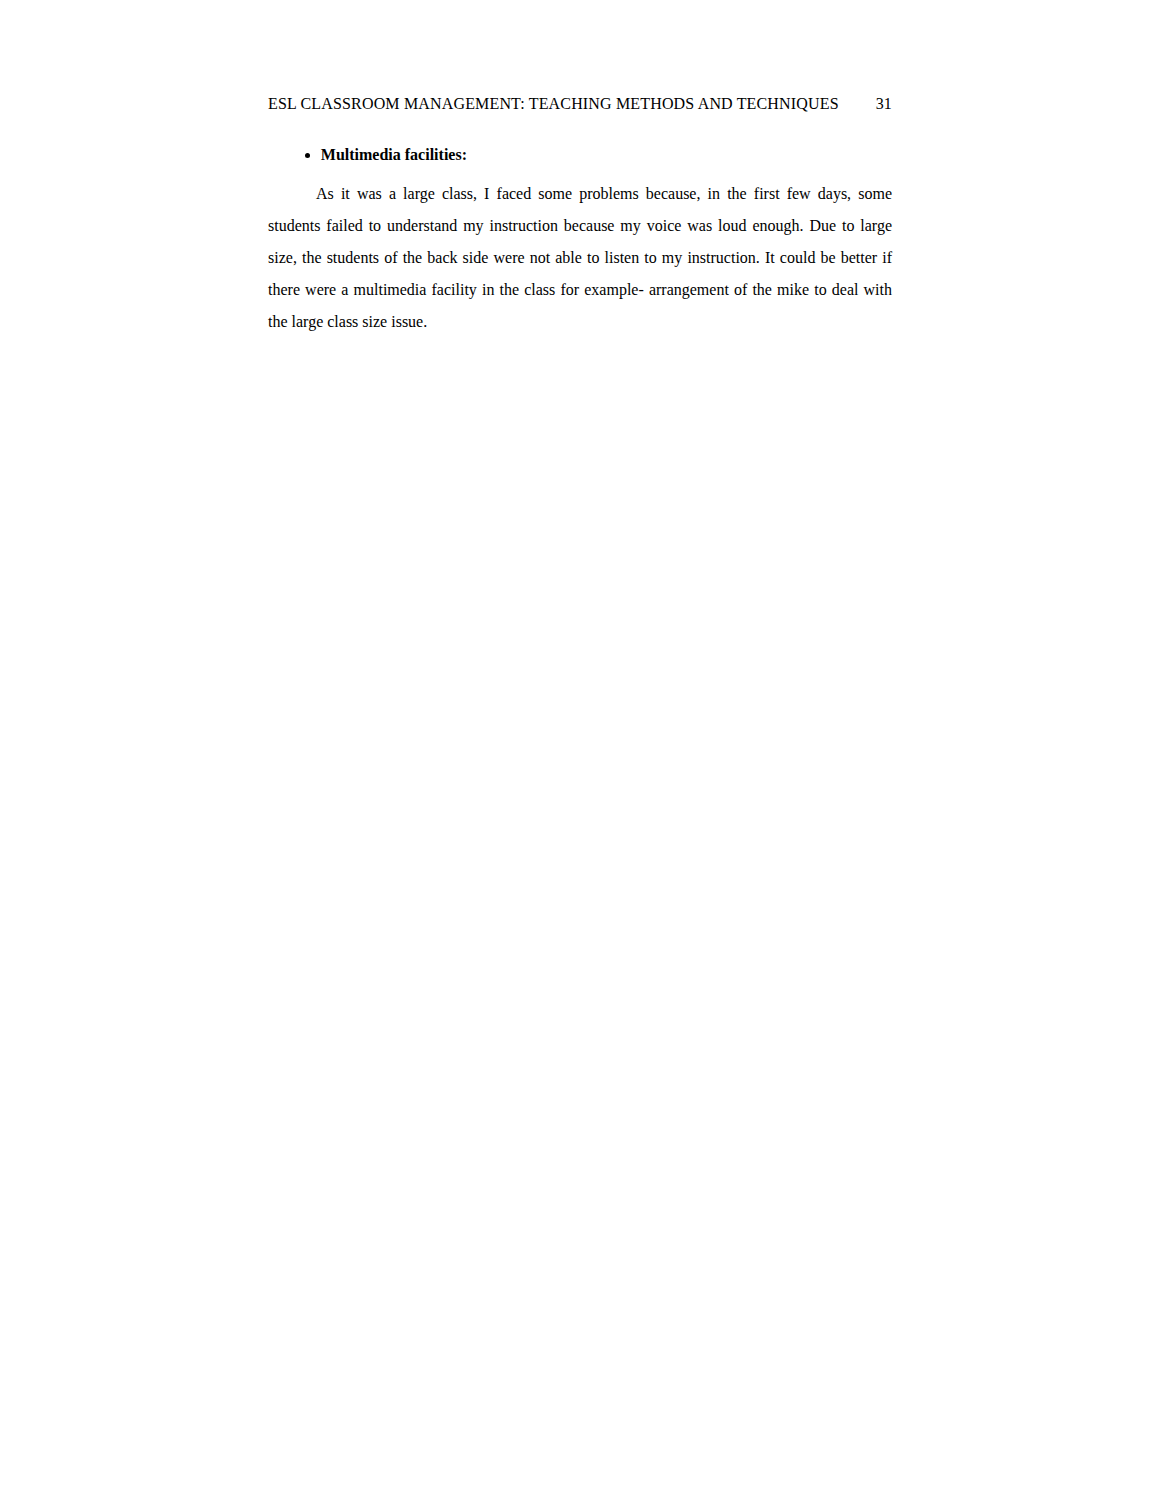ESL Classroom Management: Teaching Methods and Techniques 31
Multimedia facilities:
As it was a large class, I faced some problems because, in the first few days, some students failed to understand my instruction because my voice was loud enough. Due to large size, the students of the back side were not able to listen to my instruction. It could be better if there were a multimedia facility in the class for example- arrangement of the mike to deal with the large class size issue.